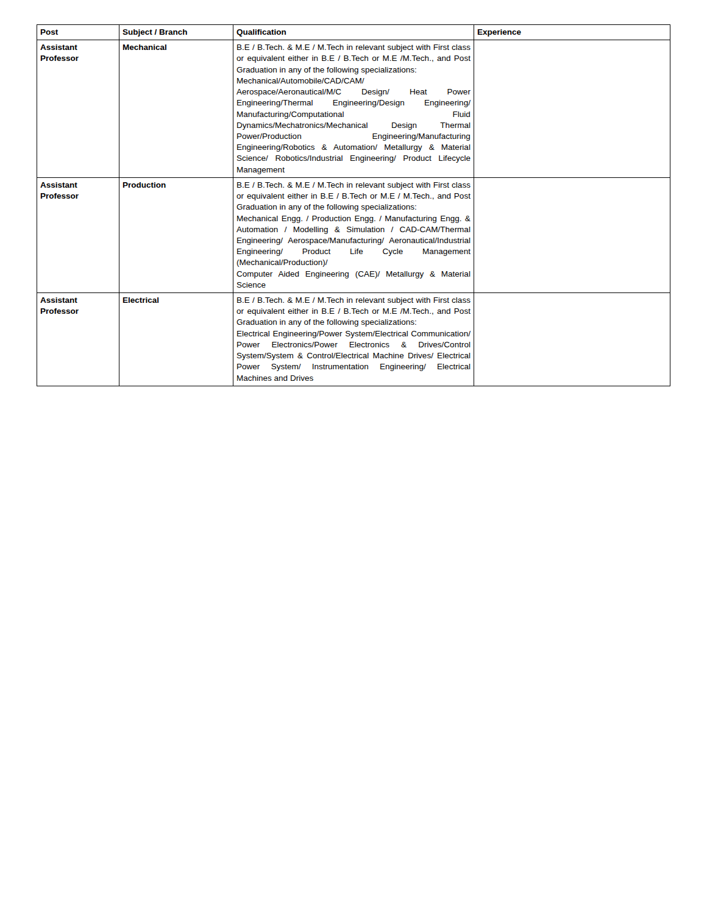| Post | Subject / Branch | Qualification | Experience |
| --- | --- | --- | --- |
| Assistant Professor | Mechanical | B.E / B.Tech. & M.E / M.Tech in relevant subject with First class or equivalent either in B.E / B.Tech or M.E /M.Tech., and Post Graduation in any of the following specializations: Mechanical/Automobile/CAD/CAM/ Aerospace/Aeronautical/M/C Design/ Heat Power Engineering/Thermal Engineering/Design Engineering/ Manufacturing/Computational Fluid Dynamics/Mechatronics/Mechanical Design Thermal Power/Production Engineering/Manufacturing Engineering/Robotics & Automation/ Metallurgy & Material Science/ Robotics/Industrial Engineering/ Product Lifecycle Management | |
| Assistant Professor | Production | B.E / B.Tech. & M.E / M.Tech in relevant subject with First class or equivalent either in B.E / B.Tech or M.E / M.Tech., and Post Graduation in any of the following specializations: Mechanical Engg. / Production Engg. / Manufacturing Engg. & Automation / Modelling & Simulation / CAD-CAM/Thermal Engineering/ Aerospace/Manufacturing/ Aeronautical/Industrial Engineering/ Product Life Cycle Management (Mechanical/Production)/ Computer Aided Engineering (CAE)/ Metallurgy & Material Science | |
| Assistant Professor | Electrical | B.E / B.Tech. & M.E / M.Tech in relevant subject with First class or equivalent either in B.E / B.Tech or M.E /M.Tech., and Post Graduation in any of the following specializations: Electrical Engineering/Power System/Electrical Communication/ Power Electronics/Power Electronics & Drives/Control System/System & Control/Electrical Machine Drives/ Electrical Power System/ Instrumentation Engineering/ Electrical Machines and Drives | |